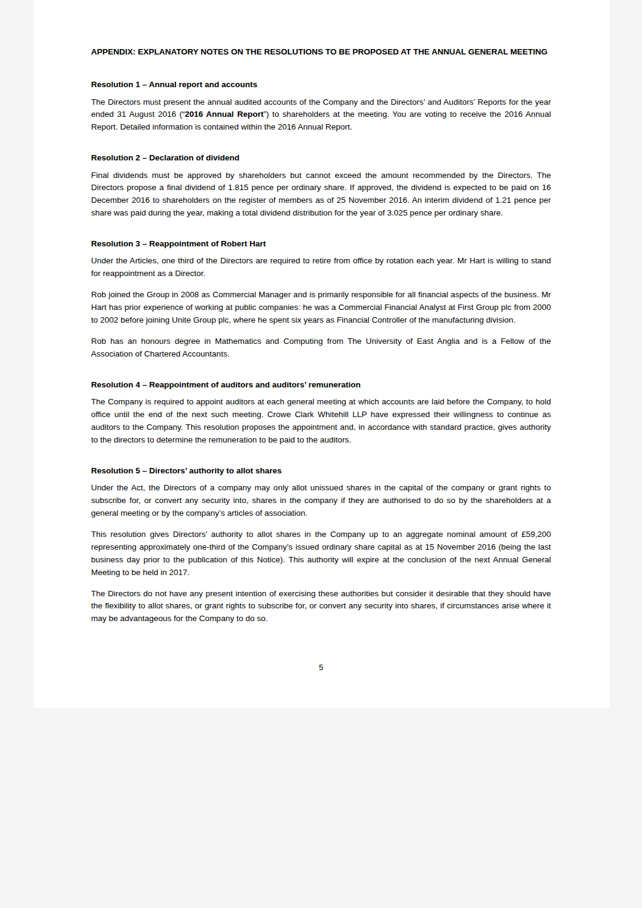Appendix: Explanatory notes on the resolutions to be proposed at the annual general meeting
Resolution 1 – Annual report and accounts
The Directors must present the annual audited accounts of the Company and the Directors’ and Auditors’ Reports for the year ended 31 August 2016 (“2016 Annual Report”) to shareholders at the meeting. You are voting to receive the 2016 Annual Report. Detailed information is contained within the 2016 Annual Report.
Resolution 2 – Declaration of dividend
Final dividends must be approved by shareholders but cannot exceed the amount recommended by the Directors. The Directors propose a final dividend of 1.815 pence per ordinary share. If approved, the dividend is expected to be paid on 16 December 2016 to shareholders on the register of members as of 25 November 2016. An interim dividend of 1.21 pence per share was paid during the year, making a total dividend distribution for the year of 3.025 pence per ordinary share.
Resolution 3 – Reappointment of Robert Hart
Under the Articles, one third of the Directors are required to retire from office by rotation each year. Mr Hart is willing to stand for reappointment as a Director.
Rob joined the Group in 2008 as Commercial Manager and is primarily responsible for all financial aspects of the business. Mr Hart has prior experience of working at public companies: he was a Commercial Financial Analyst at First Group plc from 2000 to 2002 before joining Unite Group plc, where he spent six years as Financial Controller of the manufacturing division.
Rob has an honours degree in Mathematics and Computing from The University of East Anglia and is a Fellow of the Association of Chartered Accountants.
Resolution 4 – Reappointment of auditors and auditors’ remuneration
The Company is required to appoint auditors at each general meeting at which accounts are laid before the Company, to hold office until the end of the next such meeting. Crowe Clark Whitehill LLP have expressed their willingness to continue as auditors to the Company. This resolution proposes the appointment and, in accordance with standard practice, gives authority to the directors to determine the remuneration to be paid to the auditors.
Resolution 5 – Directors’ authority to allot shares
Under the Act, the Directors of a company may only allot unissued shares in the capital of the company or grant rights to subscribe for, or convert any security into, shares in the company if they are authorised to do so by the shareholders at a general meeting or by the company’s articles of association.
This resolution gives Directors’ authority to allot shares in the Company up to an aggregate nominal amount of £59,200 representing approximately one-third of the Company’s issued ordinary share capital as at 15 November 2016 (being the last business day prior to the publication of this Notice). This authority will expire at the conclusion of the next Annual General Meeting to be held in 2017.
The Directors do not have any present intention of exercising these authorities but consider it desirable that they should have the flexibility to allot shares, or grant rights to subscribe for, or convert any security into shares, if circumstances arise where it may be advantageous for the Company to do so.
5